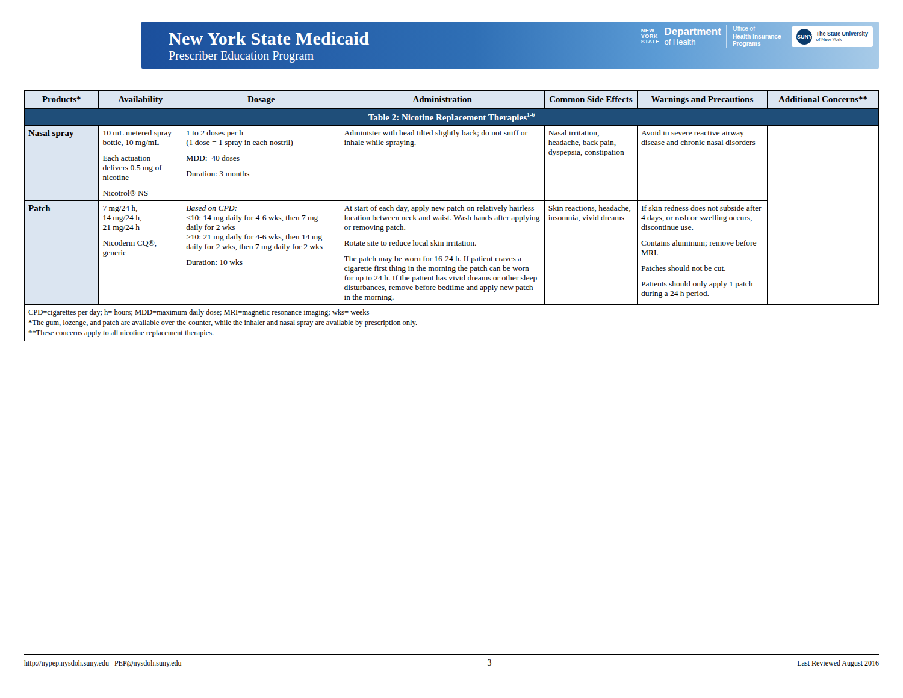New York State Medicaid
Prescriber Education Program
NEW YORK STATE
Department
of Health
Office of
Health Insurance
Programs
SUNY
The State Universityof New York
| Table 2: Nicotine Replacement Therapies 1-6 |
| Products* | Availability | Dosage | Administration | Common Side Effects | Warnings and Precautions | Additional Concerns** |
| Nasal spray | 10 mL metered spray bottle, 10 mg/mL Each actuation delivers 0.5 mg of nicotine Nicotrol® NS | 1 to 2 doses per h (1 dose = 1 spray in each nostril) MDD: 40 doses Duration: 3 months | Administer with head tilted slightly back; do not sniff or inhale while spraying. | Nasal irritation, headache, back pain, dyspepsia, constipation | Avoid in severe reactive airway disease and chronic nasal disorders | |
| Patch | 7 mg/24 h, 14 mg/24 h, 21 mg/24 h Nicoderm CQ®, generic | Based on CPD: <10: 14 mg daily for 4-6 wks, then 7 mg daily for 2 wks >10: 21 mg daily for 4-6 wks, then 14 mg daily for 2 wks, then 7 mg daily for 2 wks Duration: 10 wks | At start of each day, apply new patch on relatively hairless location between neck and waist. Wash hands after applying or removing patch. Rotate site to reduce local skin irritation. The patch may be worn for 16-24 h. If patient craves a cigarette first thing in the morning the patch can be worn for up to 24 h. If the patient has vivid dreams or other sleep disturbances, remove before bedtime and apply new patch in the morning. | Skin reactions, headache, insomnia, vivid dreams | If skin redness does not subside after 4 days, or rash or swelling occurs, discontinue use. Contains aluminum; remove before MRI. Patches should not be cut. Patients should only apply 1 patch during a 24 h period. |
CPD=cigarettes per day; h= hours; MDD=maximum daily dose; MRI=magnetic resonance imaging; wks= weeks
*The gum, lozenge, and patch are available over-the-counter, while the inhaler and nasal spray are available by prescription only.
**These concerns apply to all nicotine replacement therapies.
http://nypep.nysdoh.suny.edu PEP@nysdoh.suny.edu
3
Last Reviewed August 2016